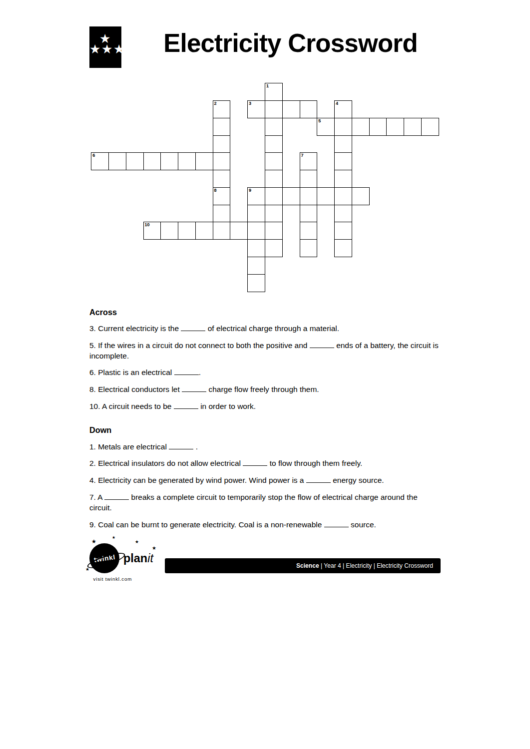★ ★★★
Electricity Crossword
| | | | | | | | | | | 1 | | | | | | | | | |
| | | | | | | | 2 | | 3 | | | | | 4 | | | | | |
| | | | | | | | | | | | | | 5 | | | | | | |
| 6 | | | | | | | | | | | | 7 | | | | | | | |
| | | | | | | | 8 | | 9 | | | | | | | | | | |
| | | | 10 | | | | | | | | | | | | | | | | |
Across
3. Current electricity is the of electrical charge through a material.
5. If the wires in a circuit do not connect to both the positive and ends of a battery, the circuit is incomplete.
6. Plastic is an electrical .
8. Electrical conductors let charge flow freely through them.
10. A circuit needs to be in order to work.
Down
1. Metals are electrical .
2. Electrical insulators do not allow electrical to flow through them freely.
4. Electricity can be generated by wind power. Wind power is a energy source.
7. A breaks a complete circuit to temporarily stop the flow of electrical charge around the circuit.
9. Coal can be burnt to generate electricity. Coal is a non-renewable source.
★ ★ ★ ★ ★
twinkl
planit
visit twinkl.com
Science | Year 4 | Electricity | Electricity Crossword